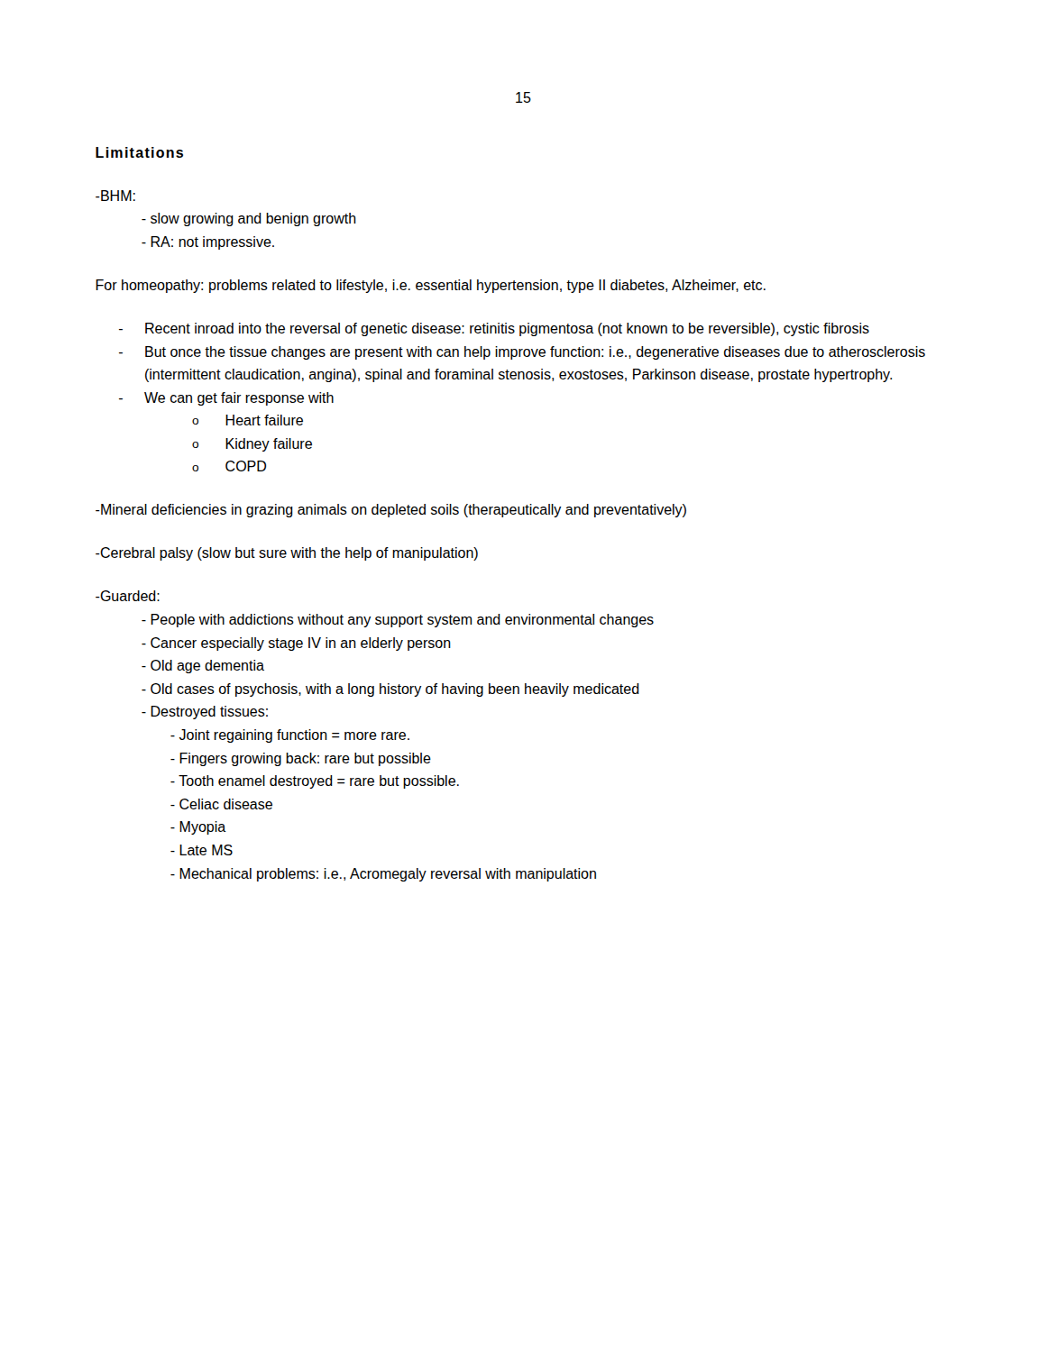15
Limitations
-BHM:
- slow growing and benign growth
- RA: not impressive.
For homeopathy: problems related to lifestyle, i.e. essential hypertension, type II diabetes, Alzheimer, etc.
Recent inroad into the reversal of genetic disease: retinitis pigmentosa (not known to be reversible), cystic fibrosis
But once the tissue changes are present with can help improve function: i.e., degenerative diseases due to atherosclerosis (intermittent claudication, angina), spinal and foraminal stenosis, exostoses, Parkinson disease, prostate hypertrophy.
We can get fair response with
Heart failure
Kidney failure
COPD
-Mineral deficiencies in grazing animals on depleted soils (therapeutically and preventatively)
-Cerebral palsy (slow but sure with the help of manipulation)
-Guarded:
- People with addictions without any support system and environmental changes
- Cancer especially stage IV in an elderly person
- Old age dementia
- Old cases of psychosis, with a long history of having been heavily medicated
- Destroyed tissues:
- Joint regaining function = more rare.
- Fingers growing back: rare but possible
- Tooth enamel destroyed = rare but possible.
- Celiac disease
- Myopia
- Late MS
- Mechanical problems: i.e., Acromegaly reversal with manipulation